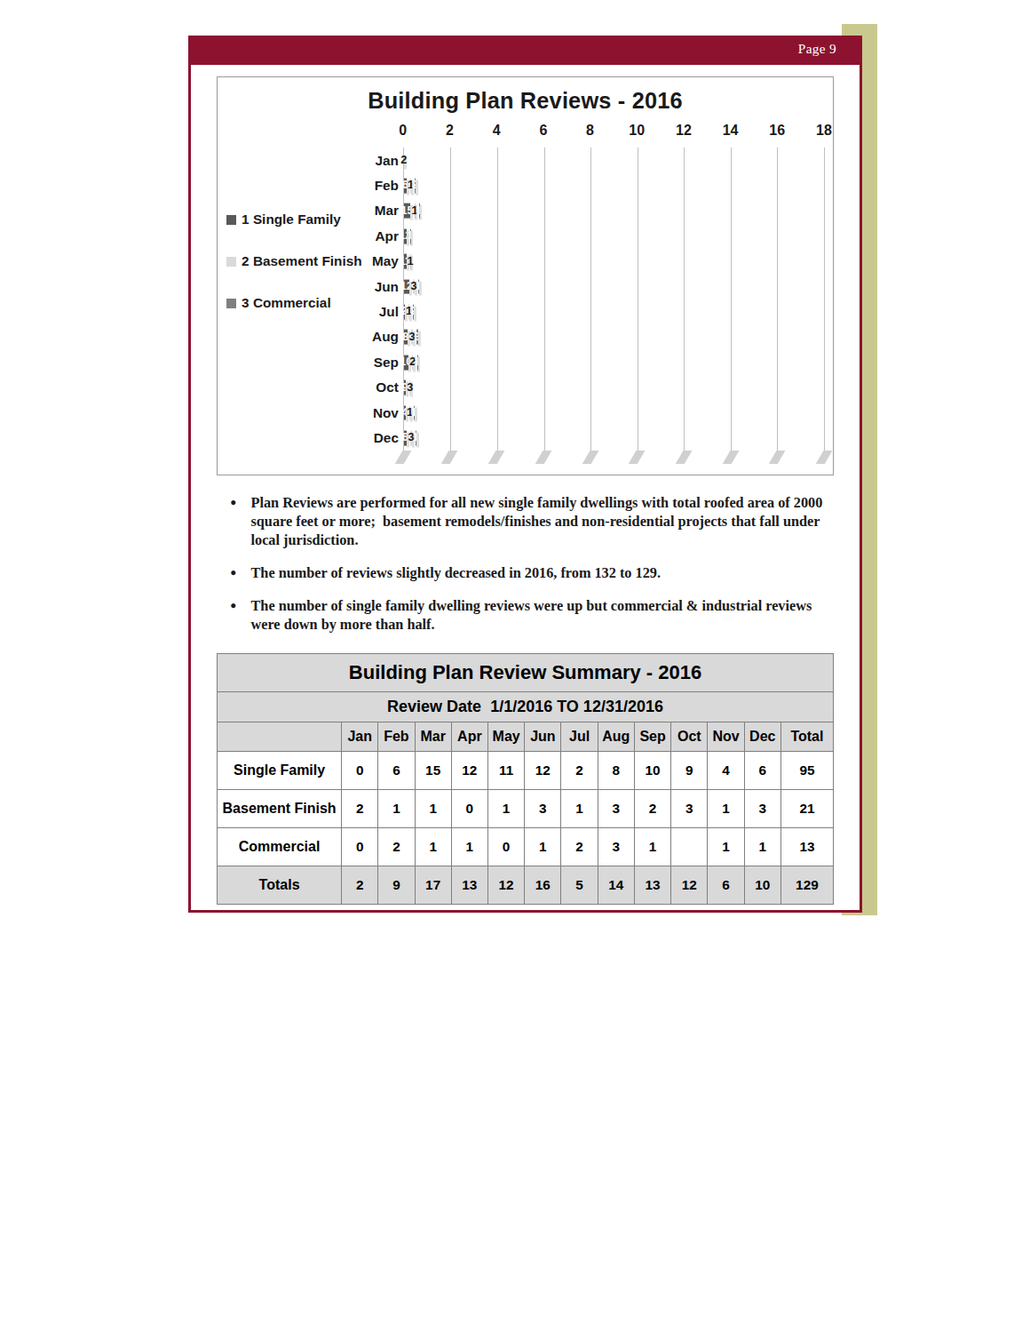Page 9
Building Plan Reviews - 2016
1 Single Family
2 Basement Finish
3 Commercial
0 2 4 6 8 10 12 14 16 18
Jan
Feb
Mar
Apr
May
Jun
Jul
Aug
Sep
Oct
Nov
Dec
2
6 1 2
15 1 1
12 1
11 1
12 3 1
2 1 2
8 3 3
10 2 1
9 3
4 1 1
6 3 1
Plan Reviews are performed for all new single family dwellings with total roofed area of 2000 square feet or more; basement remodels/finishes and non-residential projects that fall under local jurisdiction.
The number of reviews slightly decreased in 2016, from 132 to 129.
The number of single family dwelling reviews were up but commercial & industrial reviews were down by more than half.
| Building Plan Review Summary - 2016 |
| --- |
| Review Date 1/1/2016 TO 12/31/2016 |
| | Jan | Feb | Mar | Apr | May | Jun | Jul | Aug | Sep | Oct | Nov | Dec | Total |
| Single Family | 0 | 6 | 15 | 12 | 11 | 12 | 2 | 8 | 10 | 9 | 4 | 6 | 95 |
| Basement Finish | 2 | 1 | 1 | 0 | 1 | 3 | 1 | 3 | 2 | 3 | 1 | 3 | 21 |
| Commercial | 0 | 2 | 1 | 1 | 0 | 1 | 2 | 3 | 1 | | 1 | 1 | 13 |
| Totals | 2 | 9 | 17 | 13 | 12 | 16 | 5 | 14 | 13 | 12 | 6 | 10 | 129 |